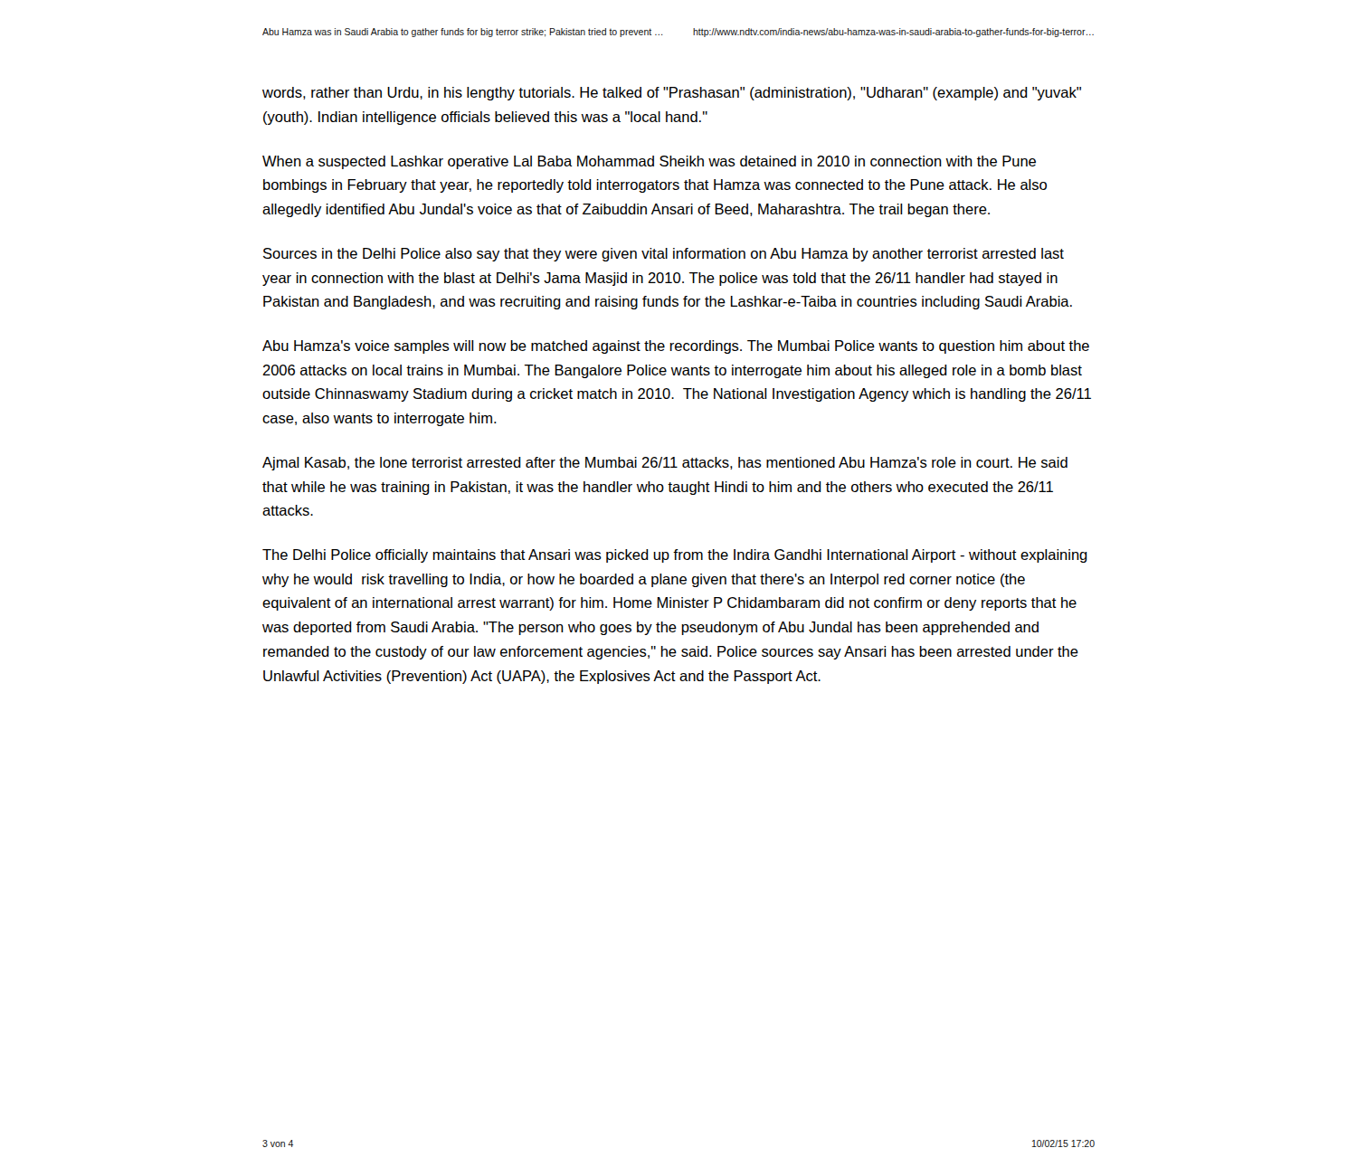Abu Hamza was in Saudi Arabia to gather funds for big terror strike; Pakistan tried to prevent h...
http://www.ndtv.com/india-news/abu-hamza-was-in-saudi-arabia-to-gather-funds-for-big-terror-...
words, rather than Urdu, in his lengthy tutorials. He talked of "Prashasan" (administration), "Udharan" (example) and "yuvak" (youth). Indian intelligence officials believed this was a "local hand."
When a suspected Lashkar operative Lal Baba Mohammad Sheikh was detained in 2010 in connection with the Pune bombings in February that year, he reportedly told interrogators that Hamza was connected to the Pune attack. He also allegedly identified Abu Jundal's voice as that of Zaibuddin Ansari of Beed, Maharashtra. The trail began there.
Sources in the Delhi Police also say that they were given vital information on Abu Hamza by another terrorist arrested last year in connection with the blast at Delhi's Jama Masjid in 2010. The police was told that the 26/11 handler had stayed in Pakistan and Bangladesh, and was recruiting and raising funds for the Lashkar-e-Taiba in countries including Saudi Arabia.
Abu Hamza's voice samples will now be matched against the recordings. The Mumbai Police wants to question him about the 2006 attacks on local trains in Mumbai. The Bangalore Police wants to interrogate him about his alleged role in a bomb blast outside Chinnaswamy Stadium during a cricket match in 2010. The National Investigation Agency which is handling the 26/11 case, also wants to interrogate him.
Ajmal Kasab, the lone terrorist arrested after the Mumbai 26/11 attacks, has mentioned Abu Hamza's role in court. He said that while he was training in Pakistan, it was the handler who taught Hindi to him and the others who executed the 26/11 attacks.
The Delhi Police officially maintains that Ansari was picked up from the Indira Gandhi International Airport - without explaining why he would risk travelling to India, or how he boarded a plane given that there's an Interpol red corner notice (the equivalent of an international arrest warrant) for him. Home Minister P Chidambaram did not confirm or deny reports that he was deported from Saudi Arabia. "The person who goes by the pseudonym of Abu Jundal has been apprehended and remanded to the custody of our law enforcement agencies," he said. Police sources say Ansari has been arrested under the Unlawful Activities (Prevention) Act (UAPA), the Explosives Act and the Passport Act.
3 von 4
10/02/15 17:20